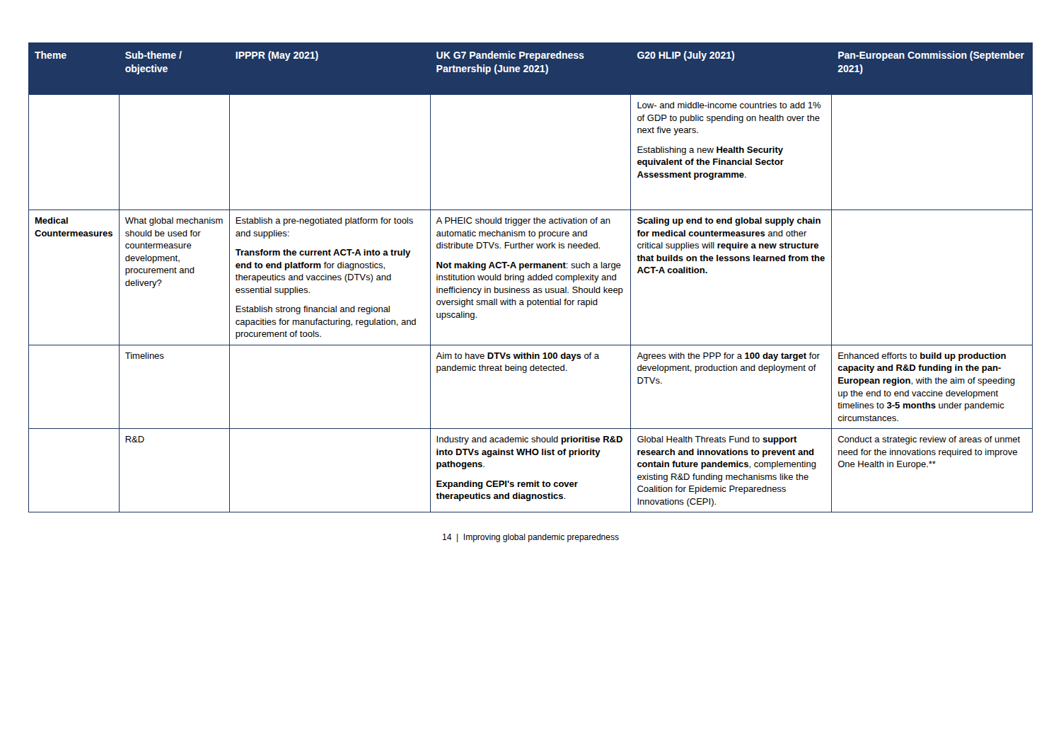| Theme | Sub-theme / objective | IPPPR (May 2021) | UK G7 Pandemic Preparedness Partnership (June 2021) | G20 HLIP (July 2021) | Pan-European Commission (September 2021) |
| --- | --- | --- | --- | --- | --- |
| | | | | Low- and middle-income countries to add 1% of GDP to public spending on health over the next five years. Establishing a new Health Security equivalent of the Financial Sector Assessment programme . | |
| Medical Countermeasures | What global mechanism should be used for countermeasure development, procurement and delivery? | Establish a pre-negotiated platform for tools and supplies: Transform the current ACT-A into a truly end to end platform for diagnostics, therapeutics and vaccines (DTVs) and essential supplies. Establish strong financial and regional capacities for manufacturing, regulation, and procurement of tools. | A PHEIC should trigger the activation of an automatic mechanism to procure and distribute DTVs. Further work is needed. Not making ACT-A permanent : such a large institution would bring added complexity and inefficiency in business as usual. Should keep oversight small with a potential for rapid upscaling. | Scaling up end to end global supply chain for medical countermeasures and other critical supplies will require a new structure that builds on the lessons learned from the ACT-A coalition. | |
| | Timelines | | Aim to have DTVs within 100 days of a pandemic threat being detected. | Agrees with the PPP for a 100 day target for development, production and deployment of DTVs. | Enhanced efforts to build up production capacity and R&D funding in the pan-European region , with the aim of speeding up the end to end vaccine development timelines to 3-5 months under pandemic circumstances. |
| | R&D | | Industry and academic should prioritise R&D into DTVs against WHO list of priority pathogens . Expanding CEPI's remit to cover therapeutics and diagnostics . | Global Health Threats Fund to support research and innovations to prevent and contain future pandemics , complementing existing R&D funding mechanisms like the Coalition for Epidemic Preparedness Innovations (CEPI). | Conduct a strategic review of areas of unmet need for the innovations required to improve One Health in Europe.** |
14 | Improving global pandemic preparedness